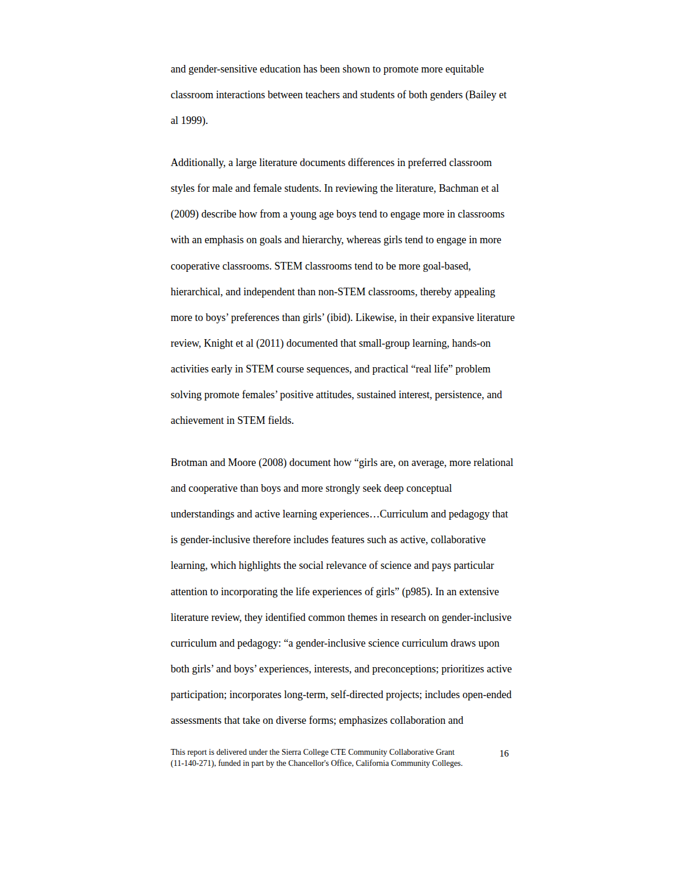and gender-sensitive education has been shown to promote more equitable classroom interactions between teachers and students of both genders (Bailey et al 1999).
Additionally, a large literature documents differences in preferred classroom styles for male and female students. In reviewing the literature, Bachman et al (2009) describe how from a young age boys tend to engage more in classrooms with an emphasis on goals and hierarchy, whereas girls tend to engage in more cooperative classrooms. STEM classrooms tend to be more goal-based, hierarchical, and independent than non-STEM classrooms, thereby appealing more to boys’ preferences than girls’ (ibid). Likewise, in their expansive literature review, Knight et al (2011) documented that small-group learning, hands-on activities early in STEM course sequences, and practical “real life” problem solving promote females’ positive attitudes, sustained interest, persistence, and achievement in STEM fields.
Brotman and Moore (2008) document how “girls are, on average, more relational and cooperative than boys and more strongly seek deep conceptual understandings and active learning experiences…Curriculum and pedagogy that is gender-inclusive therefore includes features such as active, collaborative learning, which highlights the social relevance of science and pays particular attention to incorporating the life experiences of girls” (p985). In an extensive literature review, they identified common themes in research on gender-inclusive curriculum and pedagogy: “a gender-inclusive science curriculum draws upon both girls’ and boys’ experiences, interests, and preconceptions; prioritizes active participation; incorporates long-term, self-directed projects; includes open-ended assessments that take on diverse forms; emphasizes collaboration and
This report is delivered under the Sierra College CTE Community Collaborative Grant (11-140-271), funded in part by the Chancellor's Office, California Community Colleges. 16